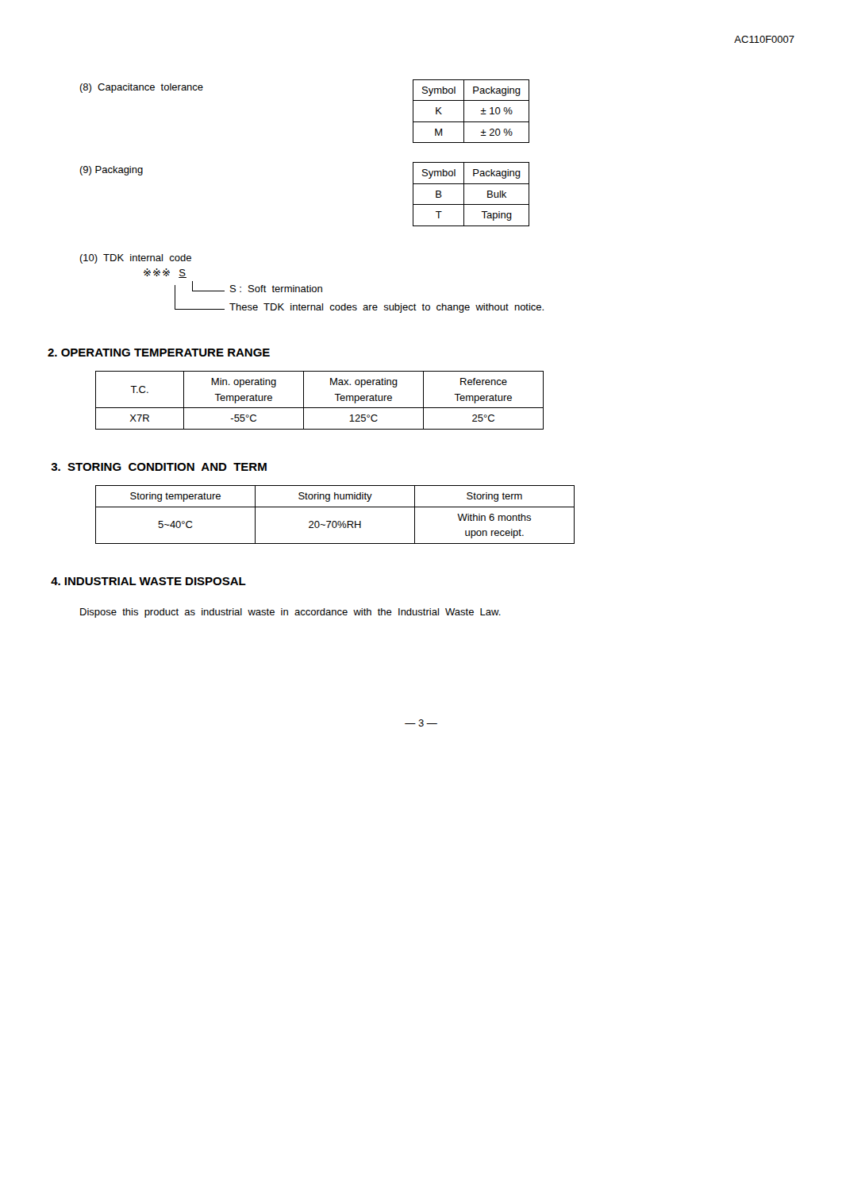AC110F0007
(8) Capacitance tolerance
| Symbol | Packaging |
| K | ± 10 % |
| M | ± 20 % |
(9) Packaging
| Symbol | Packaging |
| B | Bulk |
| T | Taping |
(10) TDK internal code
※※※ S
S : Soft termination
These TDK internal codes are subject to change without notice.
2. OPERATING TEMPERATURE RANGE
| T.C. | Min. operating Temperature | Max. operating Temperature | Reference Temperature |
| X7R | -55°C | 125°C | 25°C |
3. STORING CONDITION AND TERM
| Storing temperature | Storing humidity | Storing term |
| 5~40°C | 20~70%RH | Within 6 months upon receipt. |
4. INDUSTRIAL WASTE DISPOSAL
Dispose this product as industrial waste in accordance with the Industrial Waste Law.
— 3 —